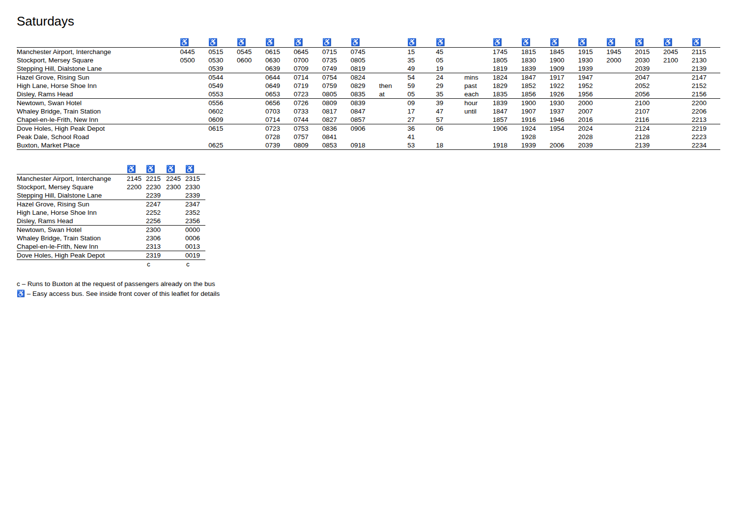Saturdays
| | ♿ | ♿ | ♿ | ♿ | ♿ | ♿ | ♿ | | ♿ | ♿ | | ♿ | ♿ | ♿ | ♿ | ♿ | ♿ | ♿ | ♿ |
| Manchester Airport, Interchange | 0445 | 0515 | 0545 | 0615 | 0645 | 0715 | 0745 | | 15 | 45 | | 1745 | 1815 | 1845 | 1915 | 1945 | 2015 | 2045 | 2115 |
| Stockport, Mersey Square | 0500 | 0530 | 0600 | 0630 | 0700 | 0735 | 0805 | | 35 | 05 | | 1805 | 1830 | 1900 | 1930 | 2000 | 2030 | 2100 | 2130 |
| Stepping Hill, Dialstone Lane | | 0539 | | 0639 | 0709 | 0749 | 0819 | | 49 | 19 | | 1819 | 1839 | 1909 | 1939 | | 2039 | | 2139 |
| Hazel Grove, Rising Sun | | 0544 | | 0644 | 0714 | 0754 | 0824 | | 54 | 24 | mins | 1824 | 1847 | 1917 | 1947 | | 2047 | | 2147 |
| High Lane, Horse Shoe Inn | | 0549 | | 0649 | 0719 | 0759 | 0829 | then | 59 | 29 | past | 1829 | 1852 | 1922 | 1952 | | 2052 | | 2152 |
| Disley, Rams Head | | 0553 | | 0653 | 0723 | 0805 | 0835 | at | 05 | 35 | each | 1835 | 1856 | 1926 | 1956 | | 2056 | | 2156 |
| Newtown, Swan Hotel | | 0556 | | 0656 | 0726 | 0809 | 0839 | | 09 | 39 | hour | 1839 | 1900 | 1930 | 2000 | | 2100 | | 2200 |
| Whaley Bridge, Train Station | | 0602 | | 0703 | 0733 | 0817 | 0847 | | 17 | 47 | until | 1847 | 1907 | 1937 | 2007 | | 2107 | | 2206 |
| Chapel-en-le-Frith, New Inn | | 0609 | | 0714 | 0744 | 0827 | 0857 | | 27 | 57 | | 1857 | 1916 | 1946 | 2016 | | 2116 | | 2213 |
| Dove Holes, High Peak Depot | | 0615 | | 0723 | 0753 | 0836 | 0906 | | 36 | 06 | | 1906 | 1924 | 1954 | 2024 | | 2124 | | 2219 |
| Peak Dale, School Road | | | | 0728 | 0757 | 0841 | | | 41 | | | | 1928 | | 2028 | | 2128 | | 2223 |
| Buxton, Market Place | | 0625 | | 0739 | 0809 | 0853 | 0918 | | 53 | 18 | | 1918 | 1939 | 2006 | 2039 | | 2139 | | 2234 |
| | ♿ | ♿ | ♿ | ♿ |
| Manchester Airport, Interchange | 2145 | 2215 | 2245 | 2315 |
| Stockport, Mersey Square | 2200 | 2230 | 2300 | 2330 |
| Stepping Hill, Dialstone Lane | | 2239 | | 2339 |
| Hazel Grove, Rising Sun | | 2247 | | 2347 |
| High Lane, Horse Shoe Inn | | 2252 | | 2352 |
| Disley, Rams Head | | 2256 | | 2356 |
| Newtown, Swan Hotel | | 2300 | | 0000 |
| Whaley Bridge, Train Station | | 2306 | | 0006 |
| Chapel-en-le-Frith, New Inn | | 2313 | | 0013 |
| Dove Holes, High Peak Depot | | 2319 | | 0019 |
| | | c | | c |
c – Runs to Buxton at the request of passengers already on the bus
♿ – Easy access bus. See inside front cover of this leaflet for details